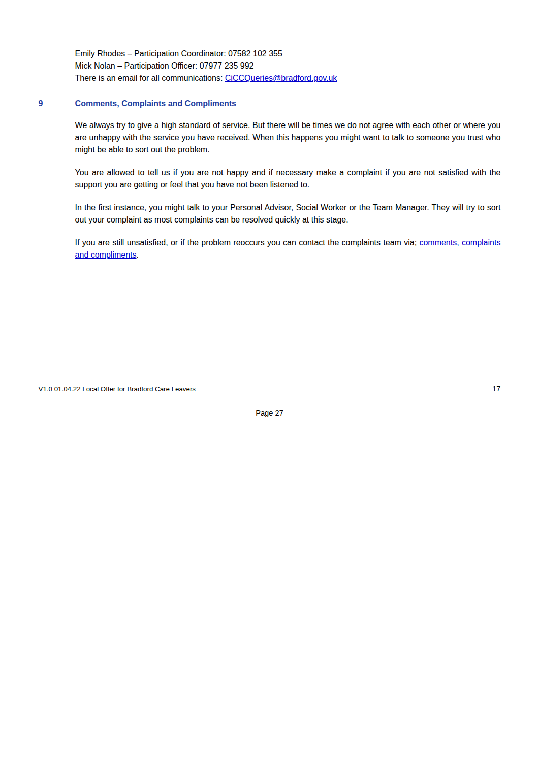Emily Rhodes – Participation Coordinator: 07582 102 355
Mick Nolan – Participation Officer: 07977 235 992
There is an email for all communications: CiCCQueries@bradford.gov.uk
9 Comments, Complaints and Compliments
We always try to give a high standard of service. But there will be times we do not agree with each other or where you are unhappy with the service you have received. When this happens you might want to talk to someone you trust who might be able to sort out the problem.
You are allowed to tell us if you are not happy and if necessary make a complaint if you are not satisfied with the support you are getting or feel that you have not been listened to.
In the first instance, you might talk to your Personal Advisor, Social Worker or the Team Manager. They will try to sort out your complaint as most complaints can be resolved quickly at this stage.
If you are still unsatisfied, or if the problem reoccurs you can contact the complaints team via; comments, complaints and compliments.
V1.0 01.04.22 Local Offer for Bradford Care Leavers 17
Page 27